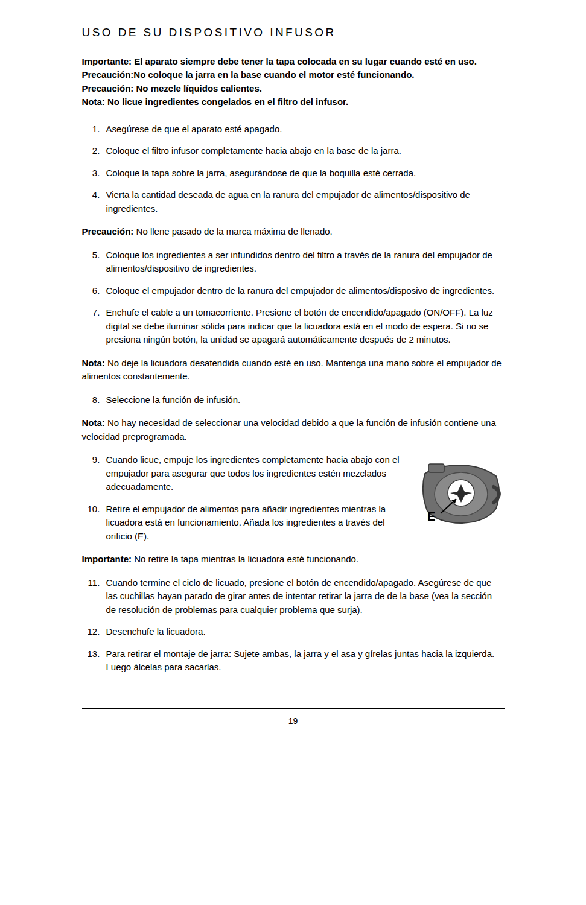Uso de su dispositivo infusor
Importante: El aparato siempre debe tener la tapa colocada en su lugar cuando esté en uso. Precaución:No coloque la jarra en la base cuando el motor esté funcionando. Precaución: No mezcle líquidos calientes. Nota: No licue ingredientes congelados en el filtro del infusor.
Asegúrese de que el aparato esté apagado.
Coloque el filtro infusor completamente hacia abajo en la base de la jarra.
Coloque la tapa sobre la jarra, asegurándose de que la boquilla esté cerrada.
Vierta la cantidad deseada de agua en la ranura del empujador de alimentos/dispositivo de ingredientes.
Precaución: No llene pasado de la marca máxima de llenado.
Coloque los ingredientes a ser infundidos dentro del filtro a través de la ranura del empujador de alimentos/dispositivo de ingredientes.
Coloque el empujador dentro de la ranura del empujador de alimentos/disposivo de ingredientes.
Enchufe el cable a un tomacorriente. Presione el botón de encendido/apagado (ON/OFF). La luz digital se debe iluminar sólida para indicar que la licuadora está en el modo de espera. Si no se presiona ningún botón, la unidad se apagará automáticamente después de 2 minutos.
Nota: No deje la licuadora desatendida cuando esté en uso. Mantenga una mano sobre el empujador de alimentos constantemente.
Seleccione la función de infusión.
Nota: No hay necesidad de seleccionar una velocidad debido a que la función de infusión contiene una velocidad preprogramada.
E
Cuando licue, empuje los ingredientes completamente hacia abajo con el empujador para asegurar que todos los ingredientes estén mezclados adecuadamente.
Retire el empujador de alimentos para añadir ingredientes mientras la licuadora está en funcionamiento. Añada los ingredientes a través del orificio (E).
Importante: No retire la tapa mientras la licuadora esté funcionando.
Cuando termine el ciclo de licuado, presione el botón de encendido/apagado. Asegúrese de que las cuchillas hayan parado de girar antes de intentar retirar la jarra de de la base (vea la sección de resolución de problemas para cualquier problema que surja).
Desenchufe la licuadora.
Para retirar el montaje de jarra: Sujete ambas, la jarra y el asa y gírelas juntas hacia la izquierda. Luego álcelas para sacarlas.
19